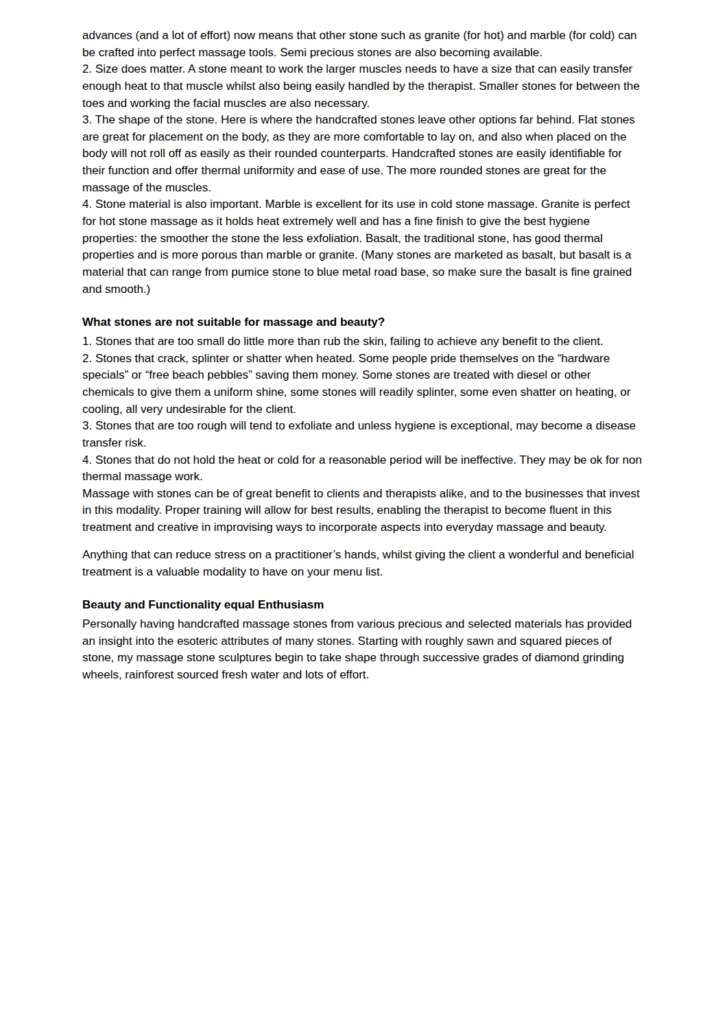advances (and a lot of effort) now means that other stone such as granite (for hot) and marble (for cold) can be crafted into perfect massage tools. Semi precious stones are also becoming available.
2. Size does matter. A stone meant to work the larger muscles needs to have a size that can easily transfer enough heat to that muscle whilst also being easily handled by the therapist. Smaller stones for between the toes and working the facial muscles are also necessary.
3. The shape of the stone. Here is where the handcrafted stones leave other options far behind. Flat stones are great for placement on the body, as they are more comfortable to lay on, and also when placed on the body will not roll off as easily as their rounded counterparts. Handcrafted stones are easily identifiable for their function and offer thermal uniformity and ease of use. The more rounded stones are great for the massage of the muscles.
4. Stone material is also important. Marble is excellent for its use in cold stone massage. Granite is perfect for hot stone massage as it holds heat extremely well and has a fine finish to give the best hygiene properties: the smoother the stone the less exfoliation. Basalt, the traditional stone, has good thermal properties and is more porous than marble or granite. (Many stones are marketed as basalt, but basalt is a material that can range from pumice stone to blue metal road base, so make sure the basalt is fine grained and smooth.)
What stones are not suitable for massage and beauty?
1. Stones that are too small do little more than rub the skin, failing to achieve any benefit to the client.
2. Stones that crack, splinter or shatter when heated. Some people pride themselves on the “hardware specials” or “free beach pebbles” saving them money. Some stones are treated with diesel or other chemicals to give them a uniform shine, some stones will readily splinter, some even shatter on heating, or cooling, all very undesirable for the client.
3. Stones that are too rough will tend to exfoliate and unless hygiene is exceptional, may become a disease transfer risk.
4. Stones that do not hold the heat or cold for a reasonable period will be ineffective. They may be ok for non thermal massage work.
Massage with stones can be of great benefit to clients and therapists alike, and to the businesses that invest in this modality. Proper training will allow for best results, enabling the therapist to become fluent in this treatment and creative in improvising ways to incorporate aspects into everyday massage and beauty.
Anything that can reduce stress on a practitioner’s hands, whilst giving the client a wonderful and beneficial treatment is a valuable modality to have on your menu list.
Beauty and Functionality equal Enthusiasm
Personally having handcrafted massage stones from various precious and selected materials has provided an insight into the esoteric attributes of many stones. Starting with roughly sawn and squared pieces of stone, my massage stone sculptures begin to take shape through successive grades of diamond grinding wheels, rainforest sourced fresh water and lots of effort.